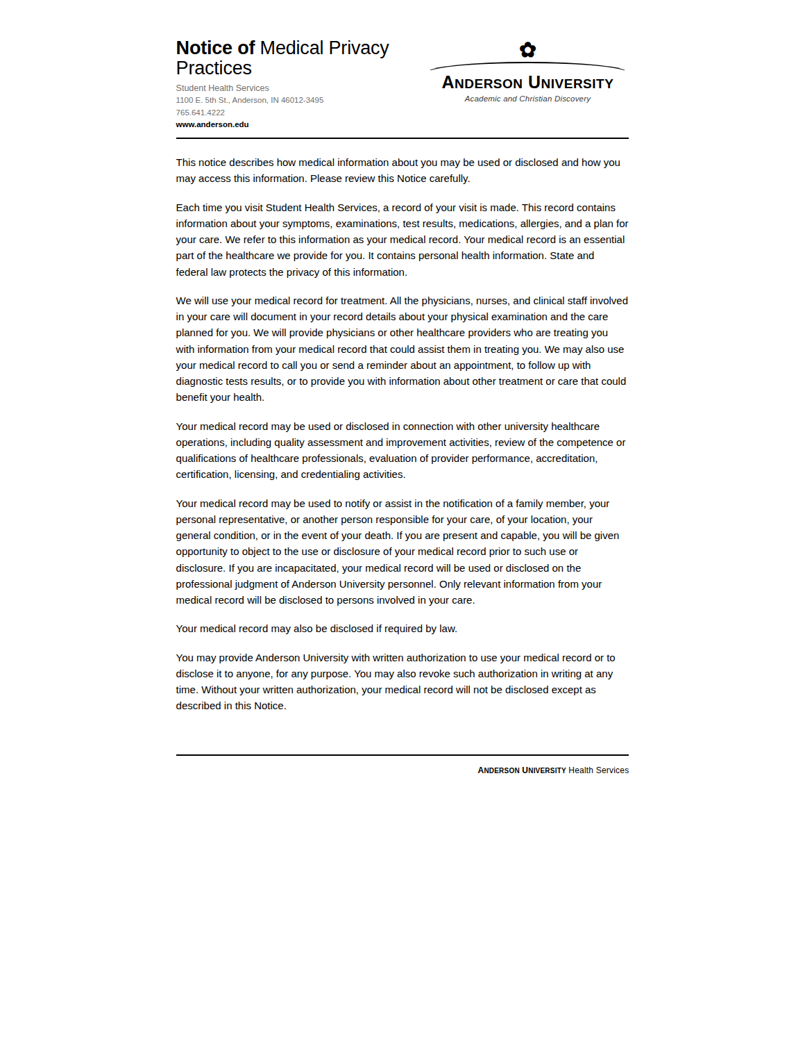Notice of Medical Privacy Practices
Student Health Services
1100 E. 5th St., Anderson, IN 46012-3495
765.641.4222
www.anderson.edu
✿
ANDERSON UNIVERSITY
Academic and Christian Discovery
This notice describes how medical information about you may be used or disclosed and how you may access this information. Please review this Notice carefully.
Each time you visit Student Health Services, a record of your visit is made. This record contains information about your symptoms, examinations, test results, medications, allergies, and a plan for your care. We refer to this information as your medical record. Your medical record is an essential part of the healthcare we provide for you. It contains personal health information. State and federal law protects the privacy of this information.
We will use your medical record for treatment. All the physicians, nurses, and clinical staff involved in your care will document in your record details about your physical examination and the care planned for you. We will provide physicians or other healthcare providers who are treating you with information from your medical record that could assist them in treating you. We may also use your medical record to call you or send a reminder about an appointment, to follow up with diagnostic tests results, or to provide you with information about other treatment or care that could benefit your health.
Your medical record may be used or disclosed in connection with other university healthcare operations, including quality assessment and improvement activities, review of the competence or qualifications of healthcare professionals, evaluation of provider performance, accreditation, certification, licensing, and credentialing activities.
Your medical record may be used to notify or assist in the notification of a family member, your personal representative, or another person responsible for your care, of your location, your general condition, or in the event of your death. If you are present and capable, you will be given opportunity to object to the use or disclosure of your medical record prior to such use or disclosure. If you are incapacitated, your medical record will be used or disclosed on the professional judgment of Anderson University personnel. Only relevant information from your medical record will be disclosed to persons involved in your care.
Your medical record may also be disclosed if required by law.
You may provide Anderson University with written authorization to use your medical record or to disclose it to anyone, for any purpose. You may also revoke such authorization in writing at any time. Without your written authorization, your medical record will not be disclosed except as described in this Notice.
ANDERSON UNIVERSITY Health Services